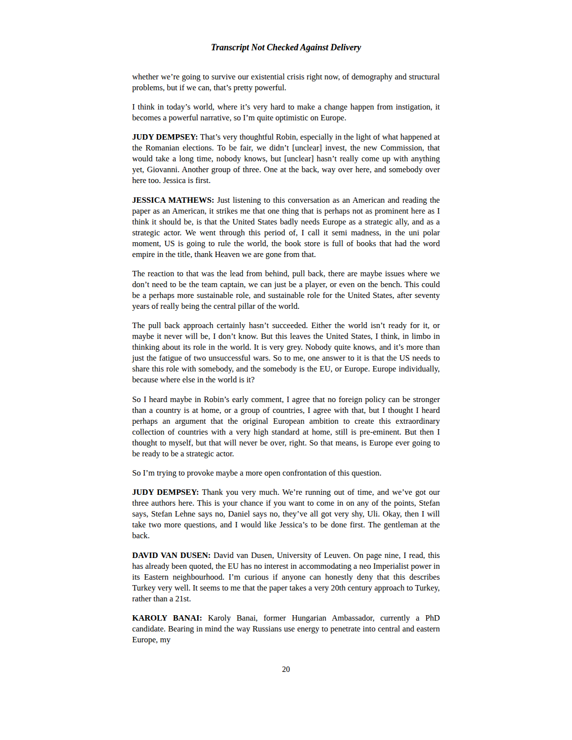Transcript Not Checked Against Delivery
whether we’re going to survive our existential crisis right now, of demography and structural problems, but if we can, that’s pretty powerful.
I think in today’s world, where it’s very hard to make a change happen from instigation, it becomes a powerful narrative, so I’m quite optimistic on Europe.
JUDY DEMPSEY: That’s very thoughtful Robin, especially in the light of what happened at the Romanian elections. To be fair, we didn’t [unclear] invest, the new Commission, that would take a long time, nobody knows, but [unclear] hasn’t really come up with anything yet, Giovanni. Another group of three. One at the back, way over here, and somebody over here too. Jessica is first.
JESSICA MATHEWS: Just listening to this conversation as an American and reading the paper as an American, it strikes me that one thing that is perhaps not as prominent here as I think it should be, is that the United States badly needs Europe as a strategic ally, and as a strategic actor. We went through this period of, I call it semi madness, in the uni polar moment, US is going to rule the world, the book store is full of books that had the word empire in the title, thank Heaven we are gone from that.
The reaction to that was the lead from behind, pull back, there are maybe issues where we don’t need to be the team captain, we can just be a player, or even on the bench. This could be a perhaps more sustainable role, and sustainable role for the United States, after seventy years of really being the central pillar of the world.
The pull back approach certainly hasn’t succeeded. Either the world isn’t ready for it, or maybe it never will be, I don’t know. But this leaves the United States, I think, in limbo in thinking about its role in the world. It is very grey. Nobody quite knows, and it’s more than just the fatigue of two unsuccessful wars. So to me, one answer to it is that the US needs to share this role with somebody, and the somebody is the EU, or Europe. Europe individually, because where else in the world is it?
So I heard maybe in Robin’s early comment, I agree that no foreign policy can be stronger than a country is at home, or a group of countries, I agree with that, but I thought I heard perhaps an argument that the original European ambition to create this extraordinary collection of countries with a very high standard at home, still is pre-eminent. But then I thought to myself, but that will never be over, right. So that means, is Europe ever going to be ready to be a strategic actor.
So I’m trying to provoke maybe a more open confrontation of this question.
JUDY DEMPSEY: Thank you very much. We’re running out of time, and we’ve got our three authors here. This is your chance if you want to come in on any of the points, Stefan says, Stefan Lehne says no, Daniel says no, they’ve all got very shy, Uli. Okay, then I will take two more questions, and I would like Jessica’s to be done first. The gentleman at the back.
DAVID VAN DUSEN: David van Dusen, University of Leuven. On page nine, I read, this has already been quoted, the EU has no interest in accommodating a neo Imperialist power in its Eastern neighbourhood. I’m curious if anyone can honestly deny that this describes Turkey very well. It seems to me that the paper takes a very 20th century approach to Turkey, rather than a 21st.
KAROLY BANAI: Karoly Banai, former Hungarian Ambassador, currently a PhD candidate. Bearing in mind the way Russians use energy to penetrate into central and eastern Europe, my
20